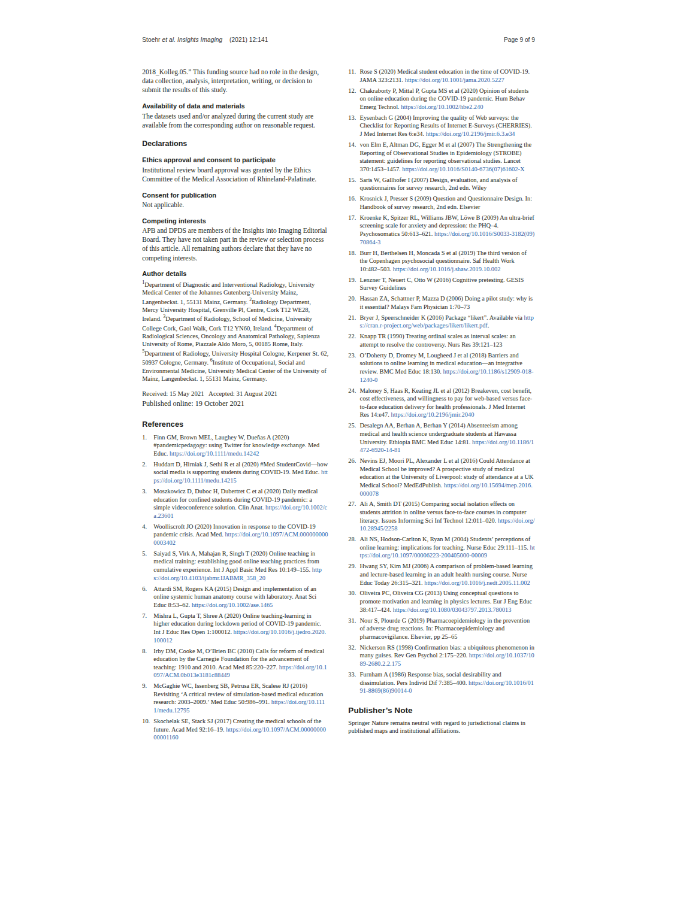Stoehr et al. Insights Imaging (2021) 12:141
Page 9 of 9
2018_Kolleg.05.” This funding source had no role in the design, data collection, analysis, interpretation, writing, or decision to submit the results of this study.
Availability of data and materials
The datasets used and/or analyzed during the current study are available from the corresponding author on reasonable request.
Declarations
Ethics approval and consent to participate
Institutional review board approval was granted by the Ethics Committee of the Medical Association of Rhineland-Palatinate.
Consent for publication
Not applicable.
Competing interests
APB and DPDS are members of the Insights into Imaging Editorial Board. They have not taken part in the review or selection process of this article. All remaining authors declare that they have no competing interests.
Author details
1Department of Diagnostic and Interventional Radiology, University Medical Center of the Johannes Gutenberg-University Mainz, Langenbeckst. 1, 55131 Mainz, Germany. 2Radiology Department, Mercy University Hospital, Grenville Pl, Centre, Cork T12 WE28, Ireland. 3Department of Radiology, School of Medicine, University College Cork, Gaol Walk, Cork T12 YN60, Ireland. 4Department of Radiological Sciences, Oncology and Anatomical Pathology, Sapienza University of Rome, Piazzale Aldo Moro, 5, 00185 Rome, Italy. 5Department of Radiology, University Hospital Cologne, Kerpener St. 62, 50937 Cologne, Germany. 6Institute of Occupational, Social and Environmental Medicine, University Medical Center of the University of Mainz, Langenbeckst. 1, 55131 Mainz, Germany.
Received: 15 May 2021 Accepted: 31 August 2021
Published online: 19 October 2021
References
Finn GM, Brown MEL, Laughey W, Dueñas A (2020) #pandemicpedagogy: using Twitter for knowledge exchange. Med Educ. https://doi.org/10.1111/medu.14242
Huddart D, Hirniak J, Sethi R et al (2020) #Med StudentCovid—how social media is supporting students during COVID-19. Med Educ. https://doi.org/10.1111/medu.14215
Moszkowicz D, Duboc H, Dubertret C et al (2020) Daily medical education for confined students during COVID-19 pandemic: a simple videoconference solution. Clin Anat. https://doi.org/10.1002/ca.23601
Woolliscroft JO (2020) Innovation in response to the COVID-19 pandemic crisis. Acad Med. https://doi.org/10.1097/ACM.0000000000003402
Saiyad S, Virk A, Mahajan R, Singh T (2020) Online teaching in medical training: establishing good online teaching practices from cumulative experience. Int J Appl Basic Med Res 10:149–155. https://doi.org/10.4103/ijabmr.IJABMR_358_20
Attardi SM, Rogers KA (2015) Design and implementation of an online systemic human anatomy course with laboratory. Anat Sci Educ 8:53–62. https://doi.org/10.1002/ase.1465
Mishra L, Gupta T, Shree A (2020) Online teaching-learning in higher education during lockdown period of COVID-19 pandemic. Int J Educ Res Open 1:100012. https://doi.org/10.1016/j.ijedro.2020.100012
Irby DM, Cooke M, O’Brien BC (2010) Calls for reform of medical education by the Carnegie Foundation for the advancement of teaching: 1910 and 2010. Acad Med 85:220–227. https://doi.org/10.1097/ACM.0b013e3181c88449
McGaghie WC, Issenberg SB, Petrusa ER, Scalese RJ (2016) Revisiting ‘A critical review of simulation-based medical education research: 2003–2009.’ Med Educ 50:986–991. https://doi.org/10.1111/medu.12795
Skochelak SE, Stack SJ (2017) Creating the medical schools of the future. Acad Med 92:16–19. https://doi.org/10.1097/ACM.0000000000001160
Rose S (2020) Medical student education in the time of COVID-19. JAMA 323:2131. https://doi.org/10.1001/jama.2020.5227
Chakraborty P, Mittal P, Gupta MS et al (2020) Opinion of students on online education during the COVID-19 pandemic. Hum Behav Emerg Technol. https://doi.org/10.1002/hbe2.240
Eysenbach G (2004) Improving the quality of Web surveys: the Checklist for Reporting Results of Internet E-Surveys (CHERRIES). J Med Internet Res 6:e34. https://doi.org/10.2196/jmir.6.3.e34
von Elm E, Altman DG, Egger M et al (2007) The Strengthening the Reporting of Observational Studies in Epidemiology (STROBE) statement: guidelines for reporting observational studies. Lancet 370:1453–1457. https://doi.org/10.1016/S0140-6736(07)61602-X
Saris W, Gallhofer I (2007) Design, evaluation, and analysis of questionnaires for survey research, 2nd edn. Wiley
Krosnick J, Presser S (2009) Question and Questionnaire Design. In: Handbook of survey research, 2nd edn. Elsevier
Kroenke K, Spitzer RL, Williams JBW, Löwe B (2009) An ultra-brief screening scale for anxiety and depression: the PHQ–4. Psychosomatics 50:613–621. https://doi.org/10.1016/S0033-3182(09)70864-3
Burr H, Berthelsen H, Moncada S et al (2019) The third version of the Copenhagen psychosocial questionnaire. Saf Health Work 10:482–503. https://doi.org/10.1016/j.shaw.2019.10.002
Lenzner T, Neuert C, Otto W (2016) Cognitive pretesting. GESIS Survey Guidelines
Hassan ZA, Schattner P, Mazza D (2006) Doing a pilot study: why is it essential? Malays Fam Physician 1:70–73
Bryer J, Speerschneider K (2016) Package “likert”. Available via https://cran.r-project.org/web/packages/likert/likert.pdf.
Knapp TR (1990) Treating ordinal scales as interval scales: an attempt to resolve the controversy. Nurs Res 39:121–123
O’Doherty D, Dromey M, Lougheed J et al (2018) Barriers and solutions to online learning in medical education—an integrative review. BMC Med Educ 18:130. https://doi.org/10.1186/s12909-018-1240-0
Maloney S, Haas R, Keating JL et al (2012) Breakeven, cost benefit, cost effectiveness, and willingness to pay for web-based versus face-to-face education delivery for health professionals. J Med Internet Res 14:e47. https://doi.org/10.2196/jmir.2040
Desalegn AA, Berhan A, Berhan Y (2014) Absenteeism among medical and health science undergraduate students at Hawassa University. Ethiopia BMC Med Educ 14:81. https://doi.org/10.1186/1472-6920-14-81
Nevins EJ, Moori PL, Alexander L et al (2016) Could Attendance at Medical School be improved? A prospective study of medical education at the University of Liverpool: study of attendance at a UK Medical School? MedEdPublish. https://doi.org/10.15694/mep.2016.000078
Ali A, Smith DT (2015) Comparing social isolation effects on students attrition in online versus face-to-face courses in computer literacy. Issues Informing Sci Inf Technol 12:011–020. https://doi.org/10.28945/2258
Ali NS, Hodson-Carlton K, Ryan M (2004) Students’ perceptions of online learning: implications for teaching. Nurse Educ 29:111–115. https://doi.org/10.1097/00006223-200405000-00009
Hwang SY, Kim MJ (2006) A comparison of problem-based learning and lecture-based learning in an adult health nursing course. Nurse Educ Today 26:315–321. https://doi.org/10.1016/j.nedt.2005.11.002
Oliveira PC, Oliveira CG (2013) Using conceptual questions to promote motivation and learning in physics lectures. Eur J Eng Educ 38:417–424. https://doi.org/10.1080/03043797.2013.780013
Nour S, Plourde G (2019) Pharmacoepidemiology in the prevention of adverse drug reactions. In: Pharmacoepidemiology and pharmacovigilance. Elsevier, pp 25–65
Nickerson RS (1998) Confirmation bias: a ubiquitous phenomenon in many guises. Rev Gen Psychol 2:175–220. https://doi.org/10.1037/1089-2680.2.2.175
Furnham A (1986) Response bias, social desirability and dissimulation. Pers Individ Dif 7:385–400. https://doi.org/10.1016/0191-8869(86)90014-0
Publisher’s Note
Springer Nature remains neutral with regard to jurisdictional claims in published maps and institutional affiliations.